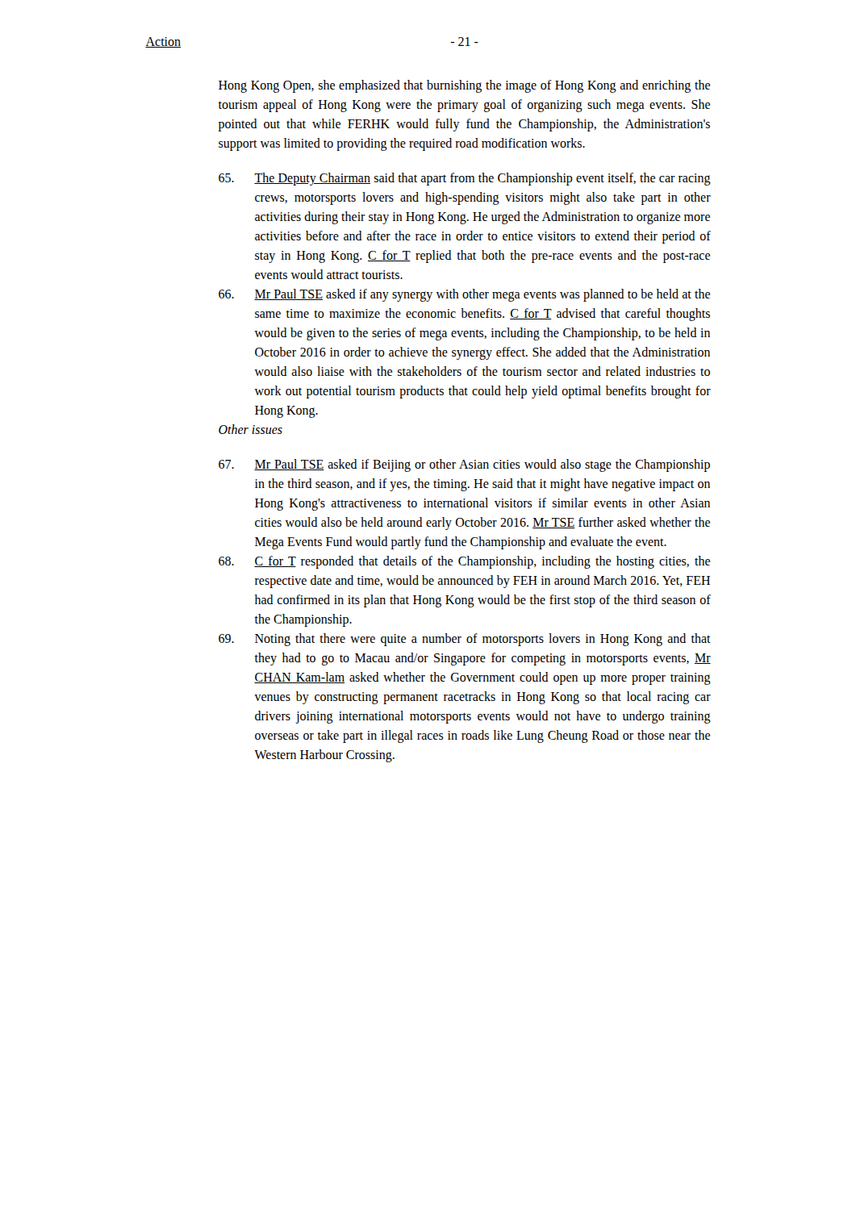Action
- 21 -
Hong Kong Open, she emphasized that burnishing the image of Hong Kong and enriching the tourism appeal of Hong Kong were the primary goal of organizing such mega events. She pointed out that while FERHK would fully fund the Championship, the Administration's support was limited to providing the required road modification works.
65.
The Deputy Chairman said that apart from the Championship event itself, the car racing crews, motorsports lovers and high-spending visitors might also take part in other activities during their stay in Hong Kong. He urged the Administration to organize more activities before and after the race in order to entice visitors to extend their period of stay in Hong Kong. C for T replied that both the pre-race events and the post-race events would attract tourists.
66.
Mr Paul TSE asked if any synergy with other mega events was planned to be held at the same time to maximize the economic benefits. C for T advised that careful thoughts would be given to the series of mega events, including the Championship, to be held in October 2016 in order to achieve the synergy effect. She added that the Administration would also liaise with the stakeholders of the tourism sector and related industries to work out potential tourism products that could help yield optimal benefits brought for Hong Kong.
Other issues
67.
Mr Paul TSE asked if Beijing or other Asian cities would also stage the Championship in the third season, and if yes, the timing. He said that it might have negative impact on Hong Kong's attractiveness to international visitors if similar events in other Asian cities would also be held around early October 2016. Mr TSE further asked whether the Mega Events Fund would partly fund the Championship and evaluate the event.
68.
C for T responded that details of the Championship, including the hosting cities, the respective date and time, would be announced by FEH in around March 2016. Yet, FEH had confirmed in its plan that Hong Kong would be the first stop of the third season of the Championship.
69.
Noting that there were quite a number of motorsports lovers in Hong Kong and that they had to go to Macau and/or Singapore for competing in motorsports events, Mr CHAN Kam-lam asked whether the Government could open up more proper training venues by constructing permanent racetracks in Hong Kong so that local racing car drivers joining international motorsports events would not have to undergo training overseas or take part in illegal races in roads like Lung Cheung Road or those near the Western Harbour Crossing.